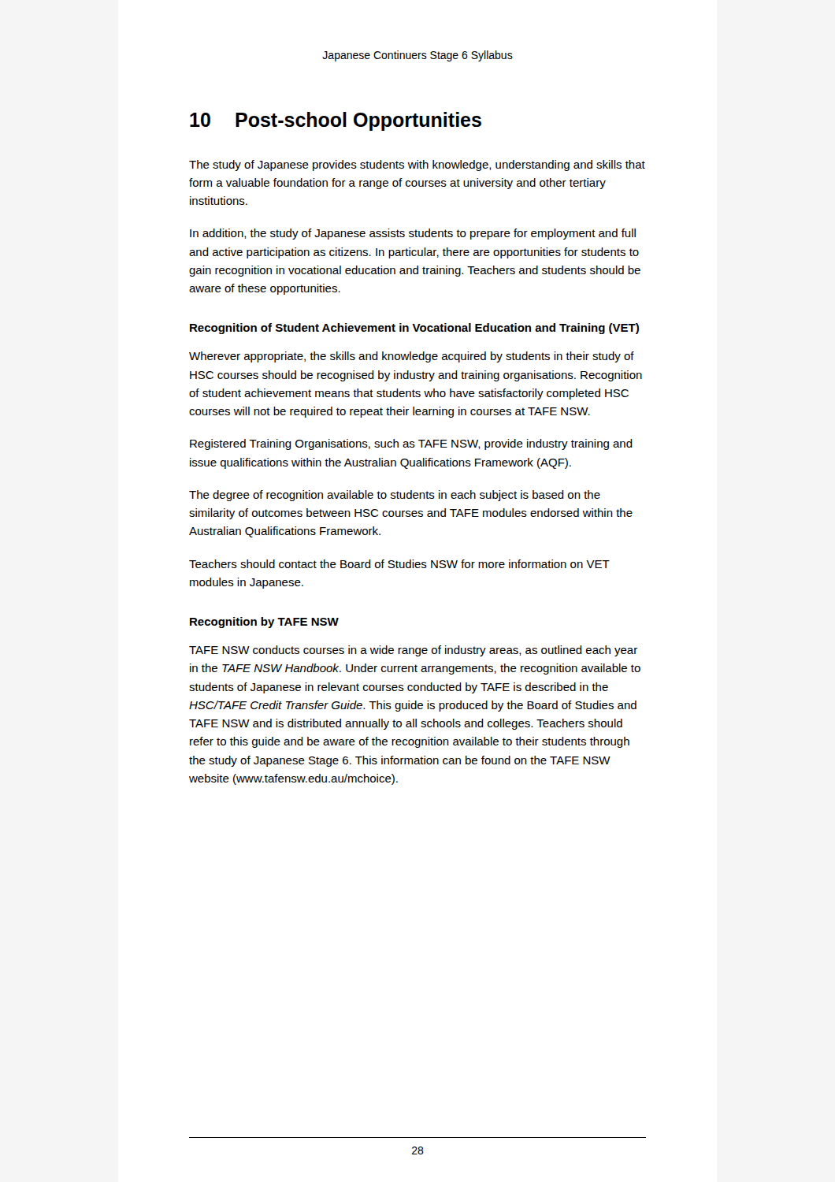Japanese Continuers Stage 6 Syllabus
10 Post-school Opportunities
The study of Japanese provides students with knowledge, understanding and skills that form a valuable foundation for a range of courses at university and other tertiary institutions.
In addition, the study of Japanese assists students to prepare for employment and full and active participation as citizens. In particular, there are opportunities for students to gain recognition in vocational education and training. Teachers and students should be aware of these opportunities.
Recognition of Student Achievement in Vocational Education and Training (VET)
Wherever appropriate, the skills and knowledge acquired by students in their study of HSC courses should be recognised by industry and training organisations. Recognition of student achievement means that students who have satisfactorily completed HSC courses will not be required to repeat their learning in courses at TAFE NSW.
Registered Training Organisations, such as TAFE NSW, provide industry training and issue qualifications within the Australian Qualifications Framework (AQF).
The degree of recognition available to students in each subject is based on the similarity of outcomes between HSC courses and TAFE modules endorsed within the Australian Qualifications Framework.
Teachers should contact the Board of Studies NSW for more information on VET modules in Japanese.
Recognition by TAFE NSW
TAFE NSW conducts courses in a wide range of industry areas, as outlined each year in the TAFE NSW Handbook. Under current arrangements, the recognition available to students of Japanese in relevant courses conducted by TAFE is described in the HSC/TAFE Credit Transfer Guide. This guide is produced by the Board of Studies and TAFE NSW and is distributed annually to all schools and colleges. Teachers should refer to this guide and be aware of the recognition available to their students through the study of Japanese Stage 6. This information can be found on the TAFE NSW website (www.tafensw.edu.au/mchoice).
28